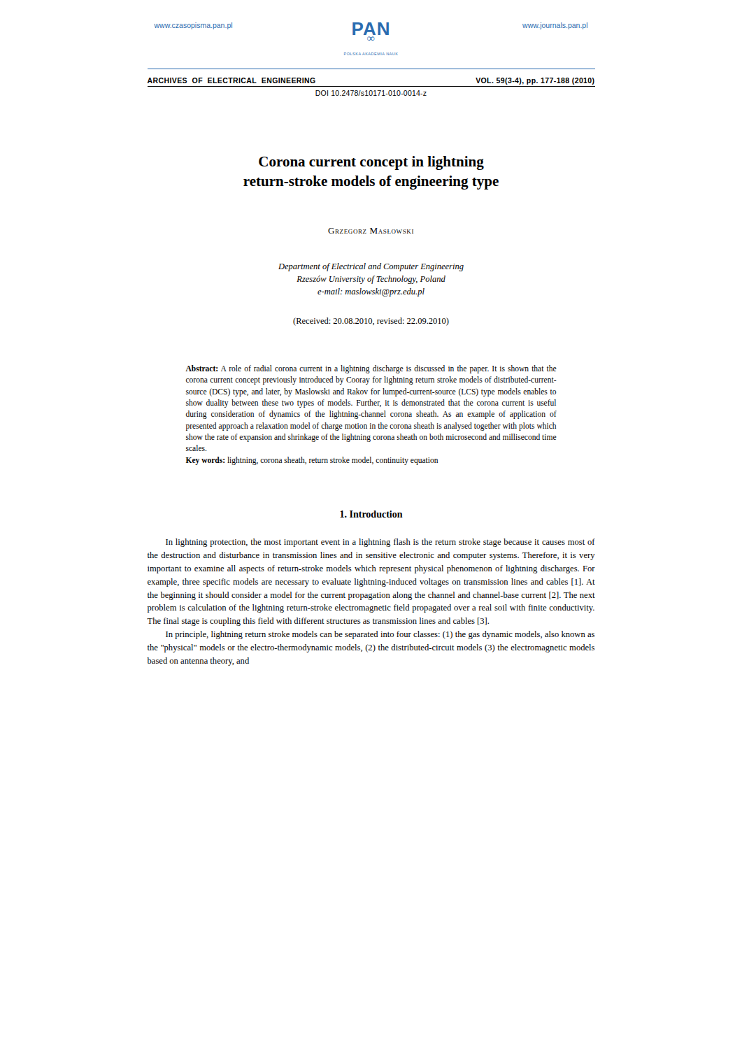www.czasopisma.pan.pl www.journals.pan.pl
PAN
∞
POLSKA AKADEMIA NAUK
ARCHIVES OF ELECTRICAL ENGINEERING VOL. 59(3-4), pp. 177-188 (2010)
DOI 10.2478/s10171-010-0014-z
Corona current concept in lightning
return-stroke models of engineering type
Grzegorz Masłowski
Department of Electrical and Computer Engineering
Rzeszów University of Technology, Poland
e-mail: maslowski@prz.edu.pl
(Received: 20.08.2010, revised: 22.09.2010)
Abstract: A role of radial corona current in a lightning discharge is discussed in the paper. It is shown that the corona current concept previously introduced by Cooray for lightning return stroke models of distributed-current-source (DCS) type, and later, by Maslowski and Rakov for lumped-current-source (LCS) type models enables to show duality between these two types of models. Further, it is demonstrated that the corona current is useful during consideration of dynamics of the lightning-channel corona sheath. As an example of application of presented approach a relaxation model of charge motion in the corona sheath is analysed together with plots which show the rate of expansion and shrinkage of the lightning corona sheath on both microsecond and millisecond time scales.
Key words: lightning, corona sheath, return stroke model, continuity equation
1. Introduction
In lightning protection, the most important event in a lightning flash is the return stroke stage because it causes most of the destruction and disturbance in transmission lines and in sensitive electronic and computer systems. Therefore, it is very important to examine all aspects of return-stroke models which represent physical phenomenon of lightning discharges. For example, three specific models are necessary to evaluate lightning-induced voltages on transmission lines and cables [1]. At the beginning it should consider a model for the current propagation along the channel and channel-base current [2]. The next problem is calculation of the lightning return-stroke electromagnetic field propagated over a real soil with finite conductivity. The final stage is coupling this field with different structures as transmission lines and cables [3].
In principle, lightning return stroke models can be separated into four classes: (1) the gas dynamic models, also known as the "physical" models or the electro-thermodynamic models, (2) the distributed-circuit models (3) the electromagnetic models based on antenna theory, and